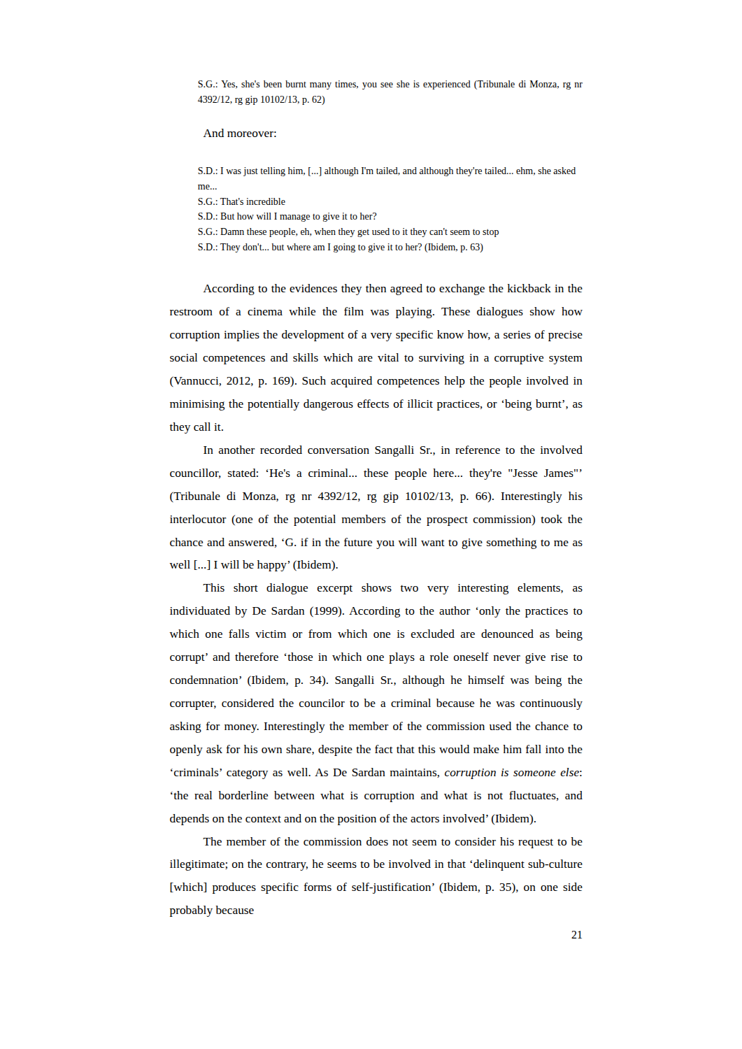S.G.: Yes, she's been burnt many times, you see she is experienced (Tribunale di Monza, rg nr 4392/12, rg gip 10102/13, p. 62)
And moreover:
S.D.: I was just telling him, [...] although I'm tailed, and although they're tailed... ehm, she asked me...
S.G.: That's incredible
S.D.: But how will I manage to give it to her?
S.G.: Damn these people, eh, when they get used to it they can't seem to stop
S.D.: They don't... but where am I going to give it to her? (Ibidem, p. 63)
According to the evidences they then agreed to exchange the kickback in the restroom of a cinema while the film was playing. These dialogues show how corruption implies the development of a very specific know how, a series of precise social competences and skills which are vital to surviving in a corruptive system (Vannucci, 2012, p. 169). Such acquired competences help the people involved in minimising the potentially dangerous effects of illicit practices, or ‘being burnt’, as they call it.
In another recorded conversation Sangalli Sr., in reference to the involved councillor, stated: ‘He's a criminal... these people here... they're "Jesse James"’ (Tribunale di Monza, rg nr 4392/12, rg gip 10102/13, p. 66). Interestingly his interlocutor (one of the potential members of the prospect commission) took the chance and answered, ‘G. if in the future you will want to give something to me as well [...] I will be happy’ (Ibidem).
This short dialogue excerpt shows two very interesting elements, as individuated by De Sardan (1999). According to the author ‘only the practices to which one falls victim or from which one is excluded are denounced as being corrupt’ and therefore ‘those in which one plays a role oneself never give rise to condemnation’ (Ibidem, p. 34). Sangalli Sr., although he himself was being the corrupter, considered the councilor to be a criminal because he was continuously asking for money. Interestingly the member of the commission used the chance to openly ask for his own share, despite the fact that this would make him fall into the ‘criminals’ category as well. As De Sardan maintains, corruption is someone else: ‘the real borderline between what is corruption and what is not fluctuates, and depends on the context and on the position of the actors involved’ (Ibidem).
The member of the commission does not seem to consider his request to be illegitimate; on the contrary, he seems to be involved in that ‘delinquent sub-culture [which] produces specific forms of self-justification’ (Ibidem, p. 35), on one side probably because
21